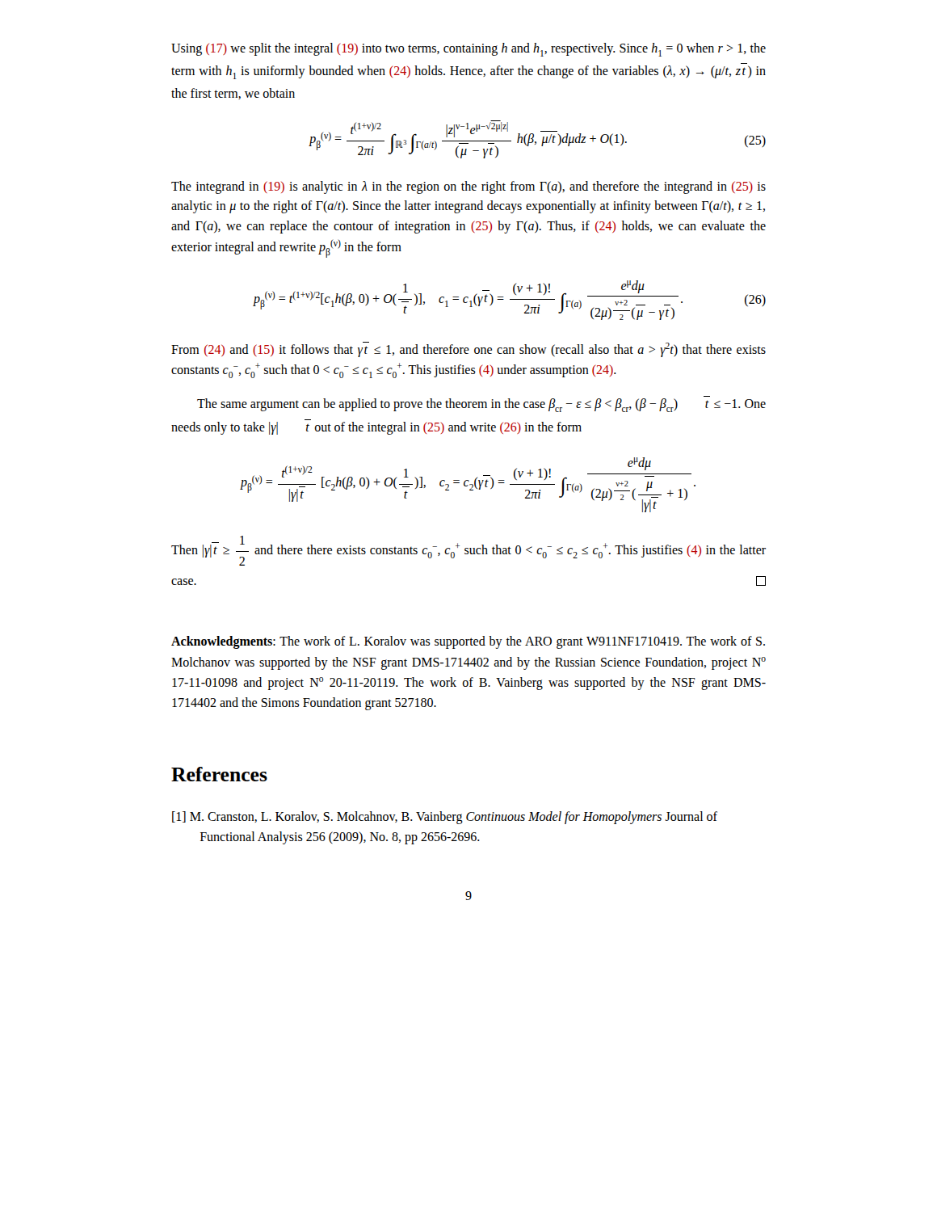Using (17) we split the integral (19) into two terms, containing h and h 1, respectively. Since h 1 = 0 when r > 1, the term with h 1 is uniformly bounded when (24) holds. Hence, after the change of the variables (λ, x) → (μ/t, zt) in the first term, we obtain
pβ(ν) = t(1+ν)/22πi ∫ℝ3 ∫Γ(a/t) |z|ν−1 eμ−√2μ|z|(μ − γt) h(β, μ/t)dμdz + O(1). (25)
The integrand in (19) is analytic in λ in the region on the right from Γ(a), and therefore the integrand in (25) is analytic in μ to the right of Γ(a/t). Since the latter integrand decays exponentially at infinity between Γ(a/t), t ≥ 1, and Γ(a), we can replace the contour of integration in (25) by Γ(a). Thus, if (24) holds, we can evaluate the exterior integral and rewrite pβ(ν) in the form
pβ(ν) = t(1+ν)/2[c 1 h(β, 0) + O(1 t)], c 1 = c 1(γt) = (ν + 1)!2πi ∫Γ(a) eμdμ(2μ)ν+22(μ − γt). (26)
From (24) and (15) it follows that γt ≤ 1, and therefore one can show (recall also that a > γ 2 t) that there exists constants c 0−, c 0+ such that 0 < c 0− ≤ c 1 ≤ c 0+. This justifies (4) under assumption (24).
The same argument can be applied to prove the theorem in the case βcr − ε ≤ β < βcr, (β − βcr)t ≤ −1. One needs only to take |γ|t out of the integral in (25) and write (26) in the form
pβ(ν) = t(1+ν)/2|γ|t [c 2 h(β, 0) + O(1 t)], c 2 = c 2(γt) = (ν + 1)!2πi ∫Γ(a) eμdμ(2μ)ν+22(μ|γ|t + 1).
Then |γ|t ≥ 12 and there there exists constants c 0−, c 0+ such that 0 < c 0− ≤ c 2 ≤ c 0+. This justifies (4) in the latter case.
Acknowledgments: The work of L. Koralov was supported by the ARO grant W911NF1710419. The work of S. Molchanov was supported by the NSF grant DMS-1714402 and by the Russian Science Foundation, project No 17-11-01098 and project No 20-11-20119. The work of B. Vainberg was supported by the NSF grant DMS-1714402 and the Simons Foundation grant 527180.
References
[1] M. Cranston, L. Koralov, S. Molcahnov, B. Vainberg Continuous Model for Homopolymers Journal of Functional Analysis 256 (2009), No. 8, pp 2656-2696.
9